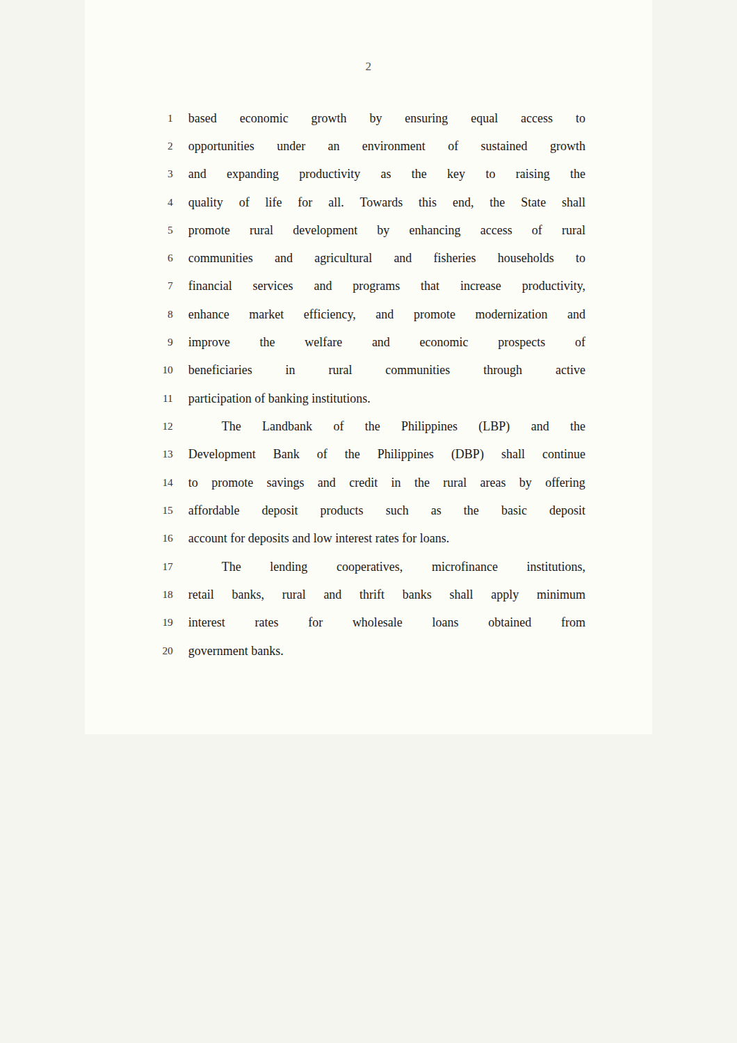2
based economic growth by ensuring equal access to
opportunities under an environment of sustained growth
and expanding productivity as the key to raising the
quality of life for all. Towards this end, the State shall
promote rural development by enhancing access of rural
communities and agricultural and fisheries households to
financial services and programs that increase productivity,
enhance market efficiency, and promote modernization and
improve the welfare and economic prospects of
beneficiaries in rural communities through active
participation of banking institutions.
The Landbank of the Philippines(LBP) and the
Development Bank of the Philippines(DBP) shall continue
to promote savings and credit in the rural areas by offering
affordable deposit products such as the basic deposit
account for deposits and low interest rates for loans.
The lending cooperatives, microfinance institutions,
retail banks, rural and thrift banks shall apply minimum
interest rates for wholesale loans obtained from
government banks.